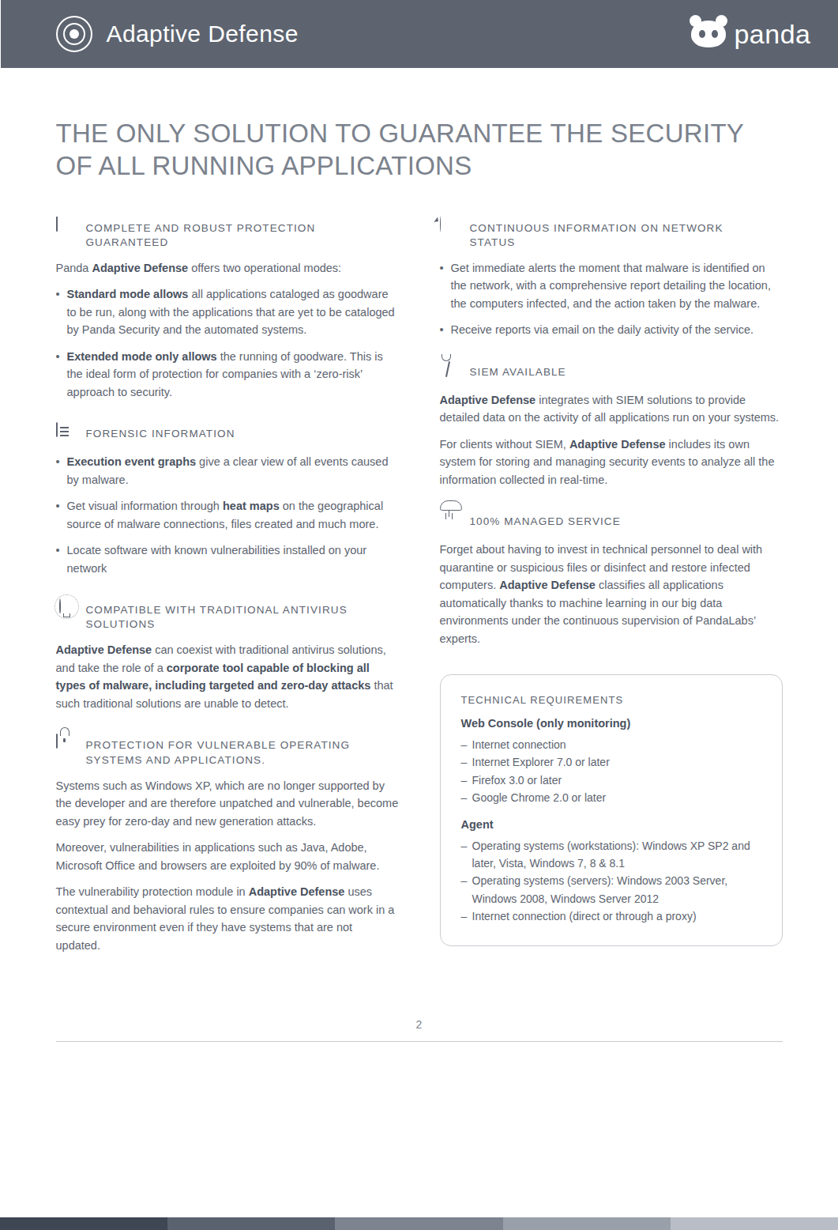Adaptive Defense
panda
The only solution to guarantee the security
of all running applications
Complete and robust protection
guaranteed
Panda Adaptive Defense offers two operational modes:
Standard mode allows all applications cataloged as goodware to be run, along with the applications that are yet to be cataloged by Panda Security and the automated systems.
Extended mode only allows the running of goodware. This is the ideal form of protection for companies with a ‘zero-risk’ approach to security.
Forensic information
Execution event graphs give a clear view of all events caused by malware.
Get visual information through heat maps on the geographical source of malware connections, files created and much more.
Locate software with known vulnerabilities installed on your network
Compatible with traditional antivirus
solutions
Adaptive Defense can coexist with traditional antivirus solutions, and take the role of a corporate tool capable of blocking all types of malware, including targeted and zero-day attacks that such traditional solutions are unable to detect.
Protection for vulnerable operating
systems and applications.
Systems such as Windows XP, which are no longer supported by the developer and are therefore unpatched and vulnerable, become easy prey for zero-day and new generation attacks.
Moreover, vulnerabilities in applications such as Java, Adobe, Microsoft Office and browsers are exploited by 90% of malware.
The vulnerability protection module in Adaptive Defense uses contextual and behavioral rules to ensure companies can work in a secure environment even if they have systems that are not updated.
Continuous information on network
status
Get immediate alerts the moment that malware is identified on the network, with a comprehensive report detailing the location, the computers infected, and the action taken by the malware.
Receive reports via email on the daily activity of the service.
SIEM available
Adaptive Defense integrates with SIEM solutions to provide detailed data on the activity of all applications run on your systems.
For clients without SIEM, Adaptive Defense includes its own system for storing and managing security events to analyze all the information collected in real-time.
100% managed service
Forget about having to invest in technical personnel to deal with quarantine or suspicious files or disinfect and restore infected computers. Adaptive Defense classifies all applications automatically thanks to machine learning in our big data environments under the continuous supervision of PandaLabs’ experts.
Technical requirements
Web Console (only monitoring)
Internet connection
Internet Explorer 7.0 or later
Firefox 3.0 or later
Google Chrome 2.0 or later
Agent
Operating systems (workstations): Windows XP SP2 and later, Vista, Windows 7, 8 & 8.1
Operating systems (servers): Windows 2003 Server, Windows 2008, Windows Server 2012
Internet connection (direct or through a proxy)
2